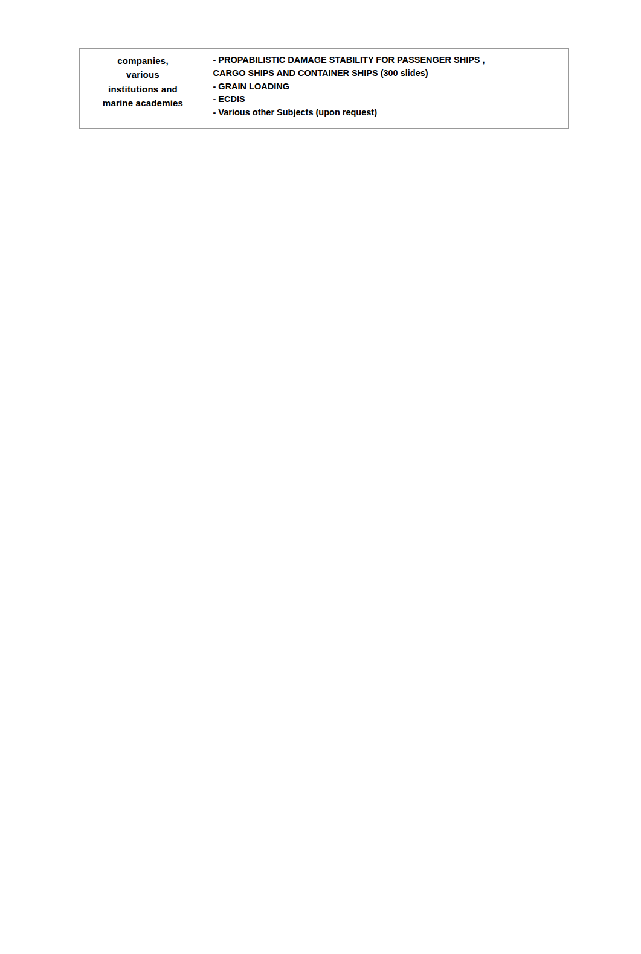| companies, various institutions and marine academies | - PROPABILISTIC DAMAGE STABILITY FOR PASSENGER SHIPS , CARGO SHIPS AND CONTAINER SHIPS (300 slides) - GRAIN LOADING - ECDIS - Various other Subjects (upon request) |